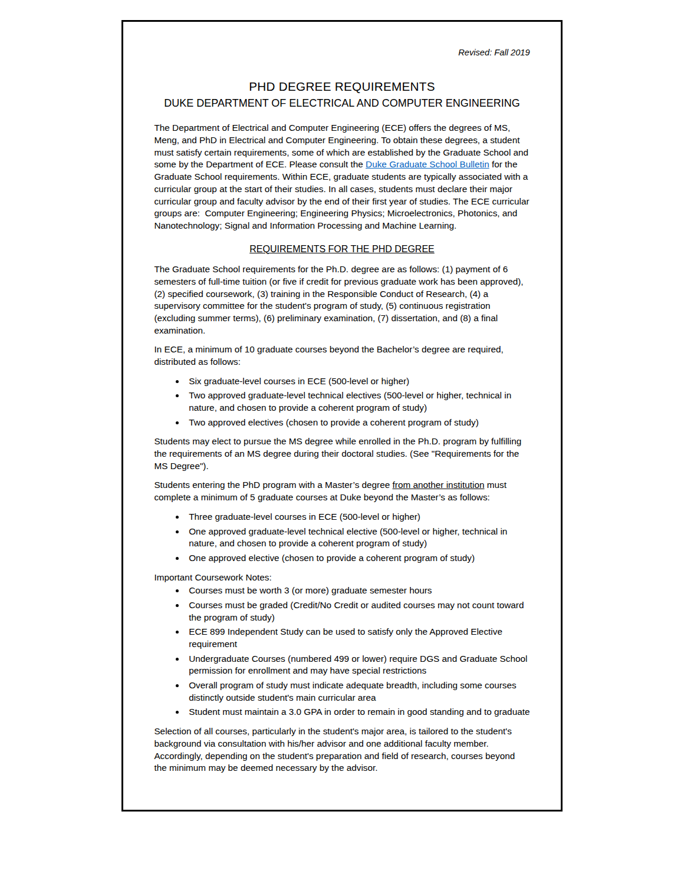Revised: Fall 2019
PHD DEGREE REQUIREMENTS
DUKE DEPARTMENT OF ELECTRICAL AND COMPUTER ENGINEERING
The Department of Electrical and Computer Engineering (ECE) offers the degrees of MS, Meng, and PhD in Electrical and Computer Engineering. To obtain these degrees, a student must satisfy certain requirements, some of which are established by the Graduate School and some by the Department of ECE. Please consult the Duke Graduate School Bulletin for the Graduate School requirements. Within ECE, graduate students are typically associated with a curricular group at the start of their studies. In all cases, students must declare their major curricular group and faculty advisor by the end of their first year of studies. The ECE curricular groups are: Computer Engineering; Engineering Physics; Microelectronics, Photonics, and Nanotechnology; Signal and Information Processing and Machine Learning.
REQUIREMENTS FOR THE PHD DEGREE
The Graduate School requirements for the Ph.D. degree are as follows: (1) payment of 6 semesters of full-time tuition (or five if credit for previous graduate work has been approved), (2) specified coursework, (3) training in the Responsible Conduct of Research, (4) a supervisory committee for the student's program of study, (5) continuous registration (excluding summer terms), (6) preliminary examination, (7) dissertation, and (8) a final examination.
In ECE, a minimum of 10 graduate courses beyond the Bachelor’s degree are required, distributed as follows:
Six graduate-level courses in ECE (500-level or higher)
Two approved graduate-level technical electives (500-level or higher, technical in nature, and chosen to provide a coherent program of study)
Two approved electives (chosen to provide a coherent program of study)
Students may elect to pursue the MS degree while enrolled in the Ph.D. program by fulfilling the requirements of an MS degree during their doctoral studies. (See "Requirements for the MS Degree").
Students entering the PhD program with a Master’s degree from another institution must complete a minimum of 5 graduate courses at Duke beyond the Master’s as follows:
Three graduate-level courses in ECE (500-level or higher)
One approved graduate-level technical elective (500-level or higher, technical in nature, and chosen to provide a coherent program of study)
One approved elective (chosen to provide a coherent program of study)
Important Coursework Notes:
Courses must be worth 3 (or more) graduate semester hours
Courses must be graded (Credit/No Credit or audited courses may not count toward the program of study)
ECE 899 Independent Study can be used to satisfy only the Approved Elective requirement
Undergraduate Courses (numbered 499 or lower) require DGS and Graduate School permission for enrollment and may have special restrictions
Overall program of study must indicate adequate breadth, including some courses distinctly outside student's main curricular area
Student must maintain a 3.0 GPA in order to remain in good standing and to graduate
Selection of all courses, particularly in the student's major area, is tailored to the student's background via consultation with his/her advisor and one additional faculty member. Accordingly, depending on the student's preparation and field of research, courses beyond the minimum may be deemed necessary by the advisor.